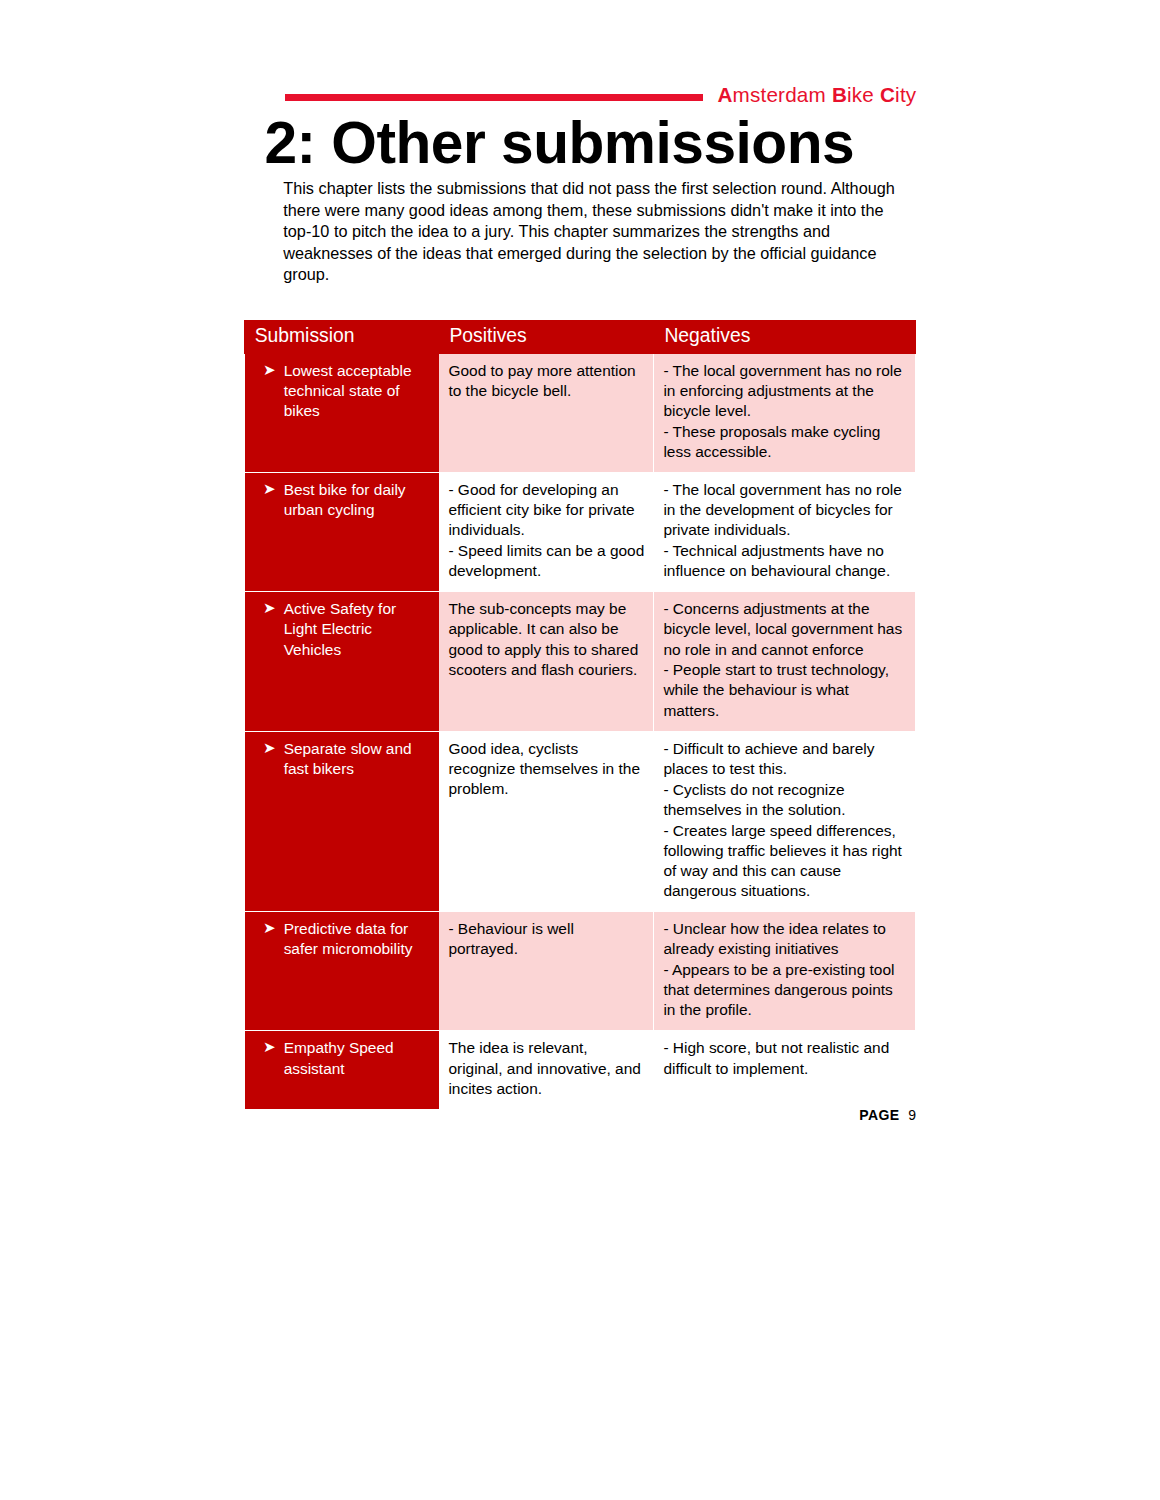Amsterdam Bike City
2: Other submissions
This chapter lists the submissions that did not pass the first selection round. Although there were many good ideas among them, these submissions didn't make it into the top-10 to pitch the idea to a jury. This chapter summarizes the strengths and weaknesses of the ideas that emerged during the selection by the official guidance group.
| Submission | Positives | Negatives |
| --- | --- | --- |
| ➤ Lowest acceptable technical state of bikes | Good to pay more attention to the bicycle bell. | - The local government has no role in enforcing adjustments at the bicycle level. - These proposals make cycling less accessible. |
| ➤ Best bike for daily urban cycling | - Good for developing an efficient city bike for private individuals. - Speed limits can be a good development. | - The local government has no role in the development of bicycles for private individuals. - Technical adjustments have no influence on behavioural change. |
| ➤ Active Safety for Light Electric Vehicles | The sub-concepts may be applicable. It can also be good to apply this to shared scooters and flash couriers. | - Concerns adjustments at the bicycle level, local government has no role in and cannot enforce - People start to trust technology, while the behaviour is what matters. |
| ➤ Separate slow and fast bikers | Good idea, cyclists recognize themselves in the problem. | - Difficult to achieve and barely places to test this. - Cyclists do not recognize themselves in the solution. - Creates large speed differences, following traffic believes it has right of way and this can cause dangerous situations. |
| ➤ Predictive data for safer micromobility | - Behaviour is well portrayed. | - Unclear how the idea relates to already existing initiatives - Appears to be a pre-existing tool that determines dangerous points in the profile. |
| ➤ Empathy Speed assistant | The idea is relevant, original, and innovative, and incites action. | - High score, but not realistic and difficult to implement. |
PAGE 9